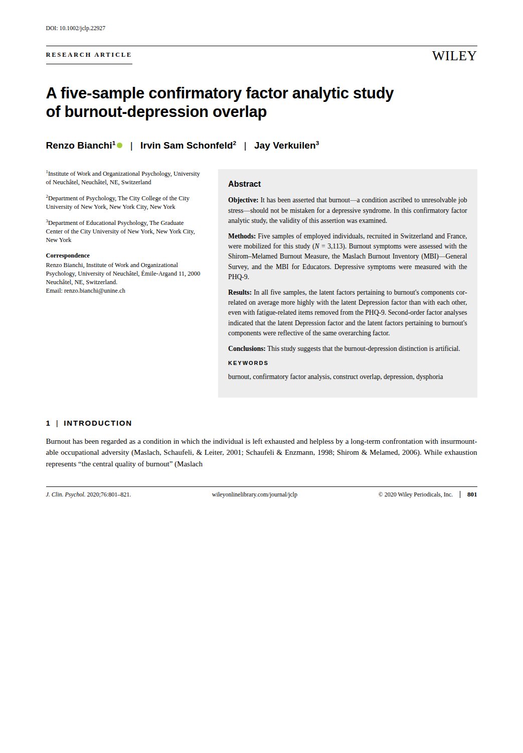DOI: 10.1002/jclp.22927
Research Article
WILEY
A five-sample confirmatory factor analytic study
of burnout-depression overlap
Renzo Bianchi1 | Irvin Sam Schonfeld2 | Jay Verkuilen3
1Institute of Work and Organizational Psychology, University of Neuchâtel, Neuchâtel, NE, Switzerland
2Department of Psychology, The City College of the City University of New York, New York City, New York
3Department of Educational Psychology, The Graduate Center of the City University of New York, New York City, New York
Correspondence
Renzo Bianchi, Institute of Work and Organizational Psychology, University of Neuchâtel, Émile-Argand 11, 2000 Neuchâtel, NE, Switzerland.
Email: renzo.bianchi@unine.ch
Abstract
Objective: It has been asserted that burnout—a condition ascribed to unresolvable job stress—should not be mistaken for a depressive syndrome. In this confirmatory factor analytic study, the validity of this assertion was examined.
Methods: Five samples of employed individuals, recruited in Switzerland and France, were mobilized for this study (N = 3,113). Burnout symptoms were assessed with the Shirom–Melamed Burnout Measure, the Maslach Burnout Inventory (MBI)—General Survey, and the MBI for Educators. Depressive symptoms were measured with the PHQ-9.
Results: In all five samples, the latent factors pertaining to burnout's components correlated on average more highly with the latent Depression factor than with each other, even with fatigue-related items removed from the PHQ-9. Second-order factor analyses indicated that the latent Depression factor and the latent factors pertaining to burnout's components were reflective of the same overarching factor.
Conclusions: This study suggests that the burnout-depression distinction is artificial.
Keywords
burnout, confirmatory factor analysis, construct overlap, depression, dysphoria
1|Introduction
Burnout has been regarded as a condition in which the individual is left exhausted and helpless by a long-term confrontation with insurmountable occupational adversity (Maslach, Schaufeli, & Leiter, 2001; Schaufeli & Enzmann, 1998; Shirom & Melamed, 2006). While exhaustion represents “the central quality of burnout” (Maslach
J. Clin. Psychol. 2020;76:801–821.
wileyonlinelibrary.com/journal/jclp
© 2020 Wiley Periodicals, Inc. 801